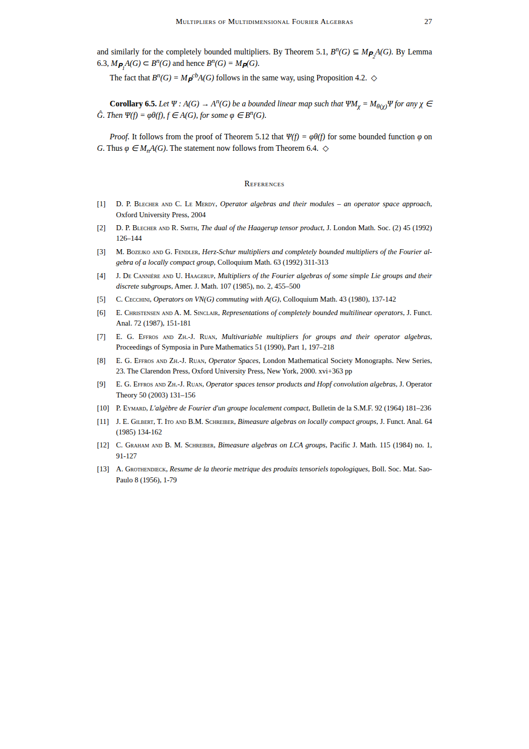Multipliers of Multidimensional Fourier Algebras 27
and similarly for the completely bounded multipliers. By Theorem 5.1, Bn(G) ⊆ M𝐏2A(G). By Lemma 6.3, M𝐏1A(G) ⊂ Bn(G) and hence Bn(G) = M𝐏(G).
The fact that Bn(G) = M𝐏cbA(G) follows in the same way, using Proposition 4.2. ◇
Corollary 6.5. Let Ψ : A(G) → An(G) be a bounded linear map such that ΨMχ = Mθ(χ)Ψ for any χ ∈ Ĝ. Then Ψ(f) = φθ(f), f ∈ A(G), for some φ ∈ Bn(G).
Proof. It follows from the proof of Theorem 5.12 that Ψ(f) = φθ(f) for some bounded function φ on G. Thus φ ∈ MnA(G). The statement now follows from Theorem 6.4. ◇
References
[1] D. P. Blecher and C. Le Merdy, Operator algebras and their modules – an operator space approach, Oxford University Press, 2004
[2] D. P. Blecher and R. Smith, The dual of the Haagerup tensor product, J. London Math. Soc. (2) 45 (1992) 126–144
[3] M. Bozejko and G. Fendler, Herz-Schur multipliers and completely bounded multipliers of the Fourier algebra of a locally compact group, Colloquium Math. 63 (1992) 311-313
[4] J. De Cannière and U. Haagerup, Multipliers of the Fourier algebras of some simple Lie groups and their discrete subgroups, Amer. J. Math. 107 (1985), no. 2, 455–500
[5] C. Cecchini, Operators on VN(G) commuting with A(G), Colloquium Math. 43 (1980), 137-142
[6] E. Christensen and A. M. Sinclair, Representations of completely bounded multilinear operators, J. Funct. Anal. 72 (1987), 151-181
[7] E. G. Effros and Zh.-J. Ruan, Multivariable multipliers for groups and their operator algebras, Proceedings of Symposia in Pure Mathematics 51 (1990), Part 1, 197–218
[8] E. G. Effros and Zh.-J. Ruan, Operator Spaces, London Mathematical Society Monographs. New Series, 23. The Clarendon Press, Oxford University Press, New York, 2000. xvi+363 pp
[9] E. G. Effros and Zh.-J. Ruan, Operator spaces tensor products and Hopf convolution algebras, J. Operator Theory 50 (2003) 131–156
[10] P. Eymard, L'algèbre de Fourier d'un groupe localement compact, Bulletin de la S.M.F. 92 (1964) 181–236
[11] J. E. Gilbert, T. Ito and B.M. Schreiber, Bimeasure algebras on locally compact groups, J. Funct. Anal. 64 (1985) 134-162
[12] C. Graham and B. M. Schreiber, Bimeasure algebras on LCA groups, Pacific J. Math. 115 (1984) no. 1, 91-127
[13] A. Grothendieck, Resume de la theorie metrique des produits tensoriels topologiques, Boll. Soc. Mat. Sao-Paulo 8 (1956), 1-79